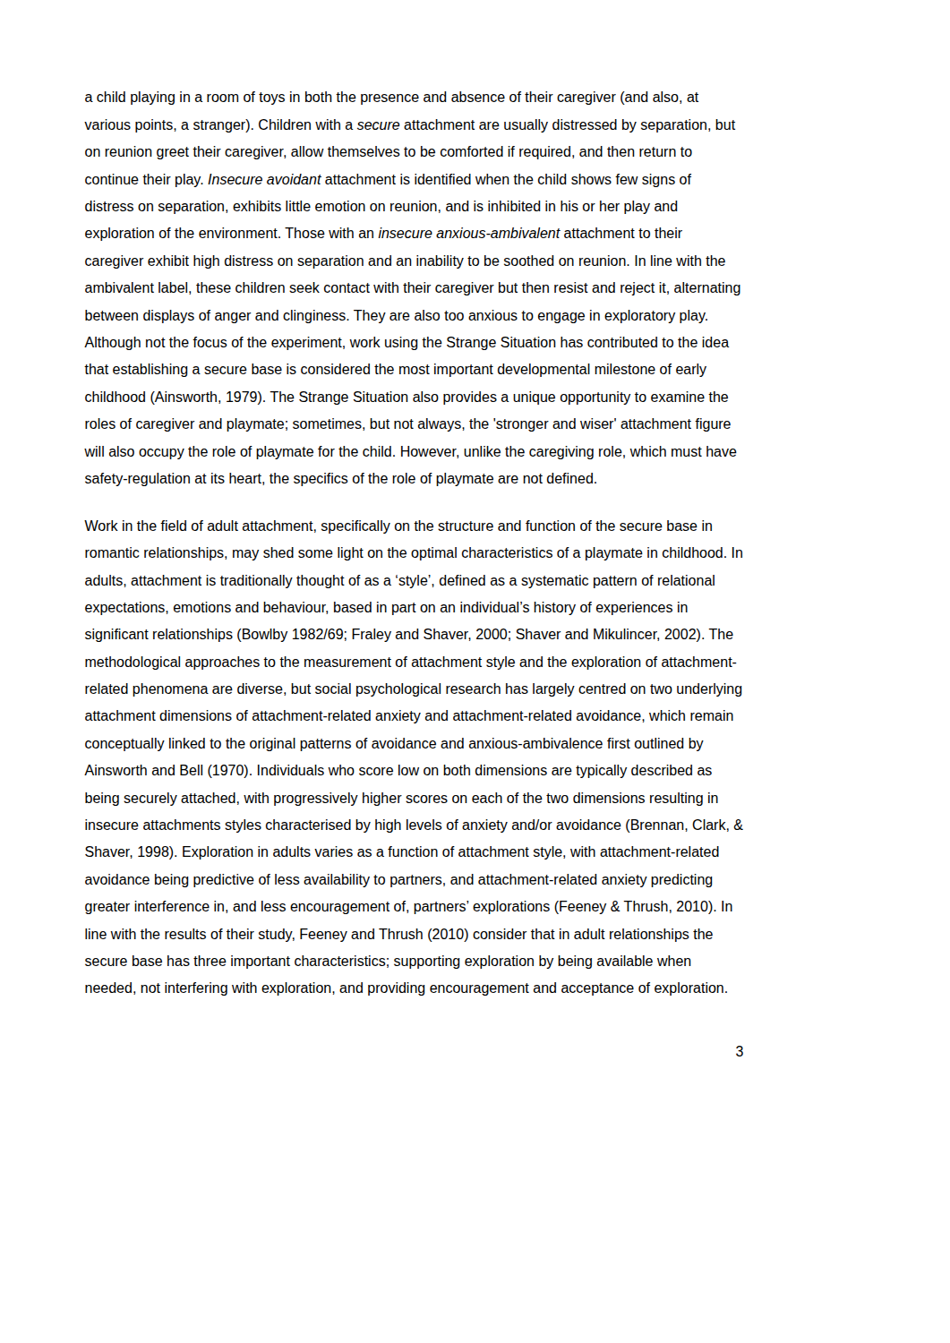a child playing in a room of toys in both the presence and absence of their caregiver (and also, at various points, a stranger). Children with a secure attachment are usually distressed by separation, but on reunion greet their caregiver, allow themselves to be comforted if required, and then return to continue their play. Insecure avoidant attachment is identified when the child shows few signs of distress on separation, exhibits little emotion on reunion, and is inhibited in his or her play and exploration of the environment. Those with an insecure anxious-ambivalent attachment to their caregiver exhibit high distress on separation and an inability to be soothed on reunion. In line with the ambivalent label, these children seek contact with their caregiver but then resist and reject it, alternating between displays of anger and clinginess. They are also too anxious to engage in exploratory play. Although not the focus of the experiment, work using the Strange Situation has contributed to the idea that establishing a secure base is considered the most important developmental milestone of early childhood (Ainsworth, 1979). The Strange Situation also provides a unique opportunity to examine the roles of caregiver and playmate; sometimes, but not always, the 'stronger and wiser' attachment figure will also occupy the role of playmate for the child. However, unlike the caregiving role, which must have safety-regulation at its heart, the specifics of the role of playmate are not defined.
Work in the field of adult attachment, specifically on the structure and function of the secure base in romantic relationships, may shed some light on the optimal characteristics of a playmate in childhood. In adults, attachment is traditionally thought of as a ‘style’, defined as a systematic pattern of relational expectations, emotions and behaviour, based in part on an individual’s history of experiences in significant relationships (Bowlby 1982/69; Fraley and Shaver, 2000; Shaver and Mikulincer, 2002). The methodological approaches to the measurement of attachment style and the exploration of attachment-related phenomena are diverse, but social psychological research has largely centred on two underlying attachment dimensions of attachment-related anxiety and attachment-related avoidance, which remain conceptually linked to the original patterns of avoidance and anxious-ambivalence first outlined by Ainsworth and Bell (1970). Individuals who score low on both dimensions are typically described as being securely attached, with progressively higher scores on each of the two dimensions resulting in insecure attachments styles characterised by high levels of anxiety and/or avoidance (Brennan, Clark, & Shaver, 1998). Exploration in adults varies as a function of attachment style, with attachment-related avoidance being predictive of less availability to partners, and attachment-related anxiety predicting greater interference in, and less encouragement of, partners’ explorations (Feeney & Thrush, 2010). In line with the results of their study, Feeney and Thrush (2010) consider that in adult relationships the secure base has three important characteristics; supporting exploration by being available when needed, not interfering with exploration, and providing encouragement and acceptance of exploration.
3